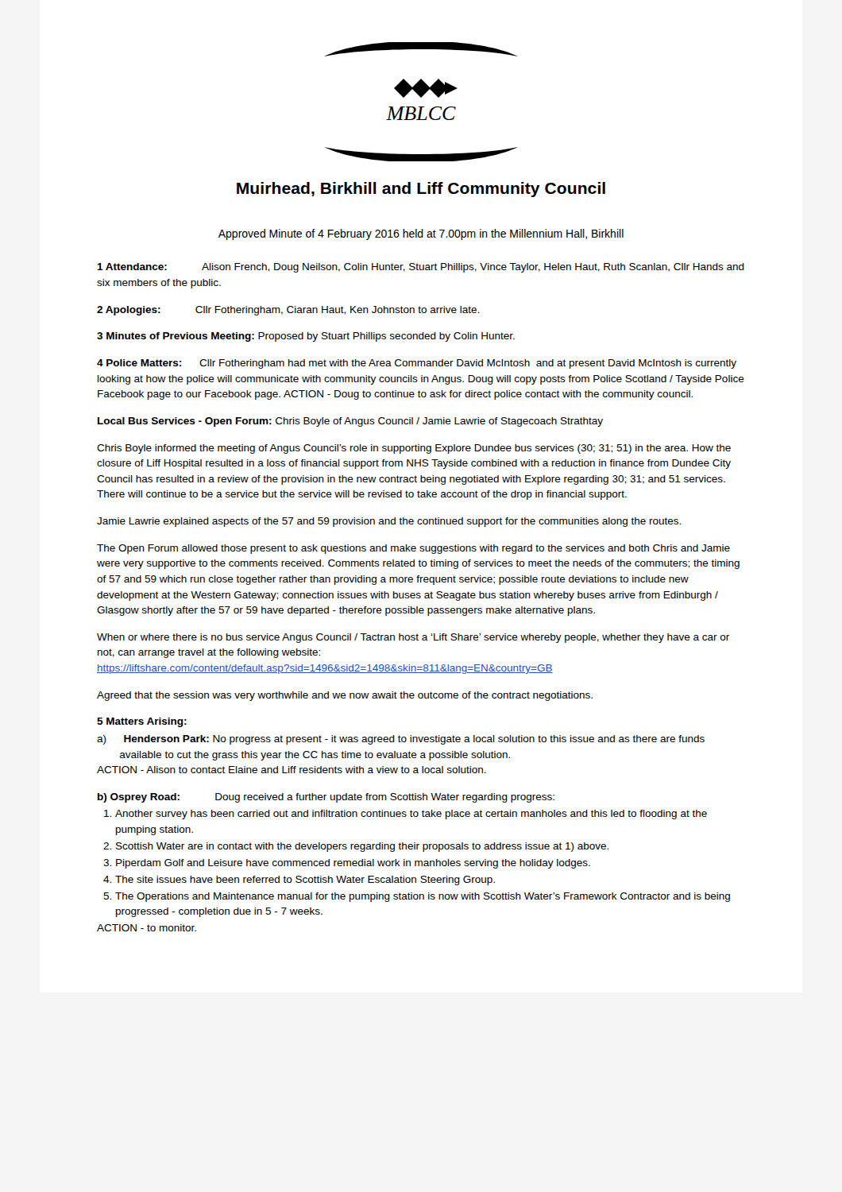MBLCC
Muirhead, Birkhill and Liff Community Council
Approved Minute of 4 February 2016 held at 7.00pm in the Millennium Hall, Birkhill
1 Attendance: Alison French, Doug Neilson, Colin Hunter, Stuart Phillips, Vince Taylor, Helen Haut, Ruth Scanlan, Cllr Hands and six members of the public.
2 Apologies: Cllr Fotheringham, Ciaran Haut, Ken Johnston to arrive late.
3 Minutes of Previous Meeting: Proposed by Stuart Phillips seconded by Colin Hunter.
4 Police Matters: Cllr Fotheringham had met with the Area Commander David McIntosh and at present David McIntosh is currently looking at how the police will communicate with community councils in Angus. Doug will copy posts from Police Scotland / Tayside Police Facebook page to our Facebook page. ACTION - Doug to continue to ask for direct police contact with the community council.
Local Bus Services - Open Forum: Chris Boyle of Angus Council / Jamie Lawrie of Stagecoach Strathtay
Chris Boyle informed the meeting of Angus Council’s role in supporting Explore Dundee bus services (30; 31; 51) in the area. How the closure of Liff Hospital resulted in a loss of financial support from NHS Tayside combined with a reduction in finance from Dundee City Council has resulted in a review of the provision in the new contract being negotiated with Explore regarding 30; 31; and 51 services. There will continue to be a service but the service will be revised to take account of the drop in financial support.
Jamie Lawrie explained aspects of the 57 and 59 provision and the continued support for the communities along the routes.
The Open Forum allowed those present to ask questions and make suggestions with regard to the services and both Chris and Jamie were very supportive to the comments received. Comments related to timing of services to meet the needs of the commuters; the timing of 57 and 59 which run close together rather than providing a more frequent service; possible route deviations to include new development at the Western Gateway; connection issues with buses at Seagate bus station whereby buses arrive from Edinburgh / Glasgow shortly after the 57 or 59 have departed - therefore possible passengers make alternative plans.
When or where there is no bus service Angus Council / Tactran host a ‘Lift Share’ service whereby people, whether they have a car or not, can arrange travel at the following website:
https://liftshare.com/content/default.asp?sid=1496&sid2=1498&skin=811&lang=EN&country=GB
Agreed that the session was very worthwhile and we now await the outcome of the contract negotiations.
5 Matters Arising:
a) Henderson Park: No progress at present - it was agreed to investigate a local solution to this issue and as there are funds available to cut the grass this year the CC has time to evaluate a possible solution.
ACTION - Alison to contact Elaine and Liff residents with a view to a local solution.
b) Osprey Road: Doug received a further update from Scottish Water regarding progress:
Another survey has been carried out and infiltration continues to take place at certain manholes and this led to flooding at the pumping station.
Scottish Water are in contact with the developers regarding their proposals to address issue at 1) above.
Piperdam Golf and Leisure have commenced remedial work in manholes serving the holiday lodges.
The site issues have been referred to Scottish Water Escalation Steering Group.
The Operations and Maintenance manual for the pumping station is now with Scottish Water’s Framework Contractor and is being progressed - completion due in 5 - 7 weeks.
ACTION - to monitor.